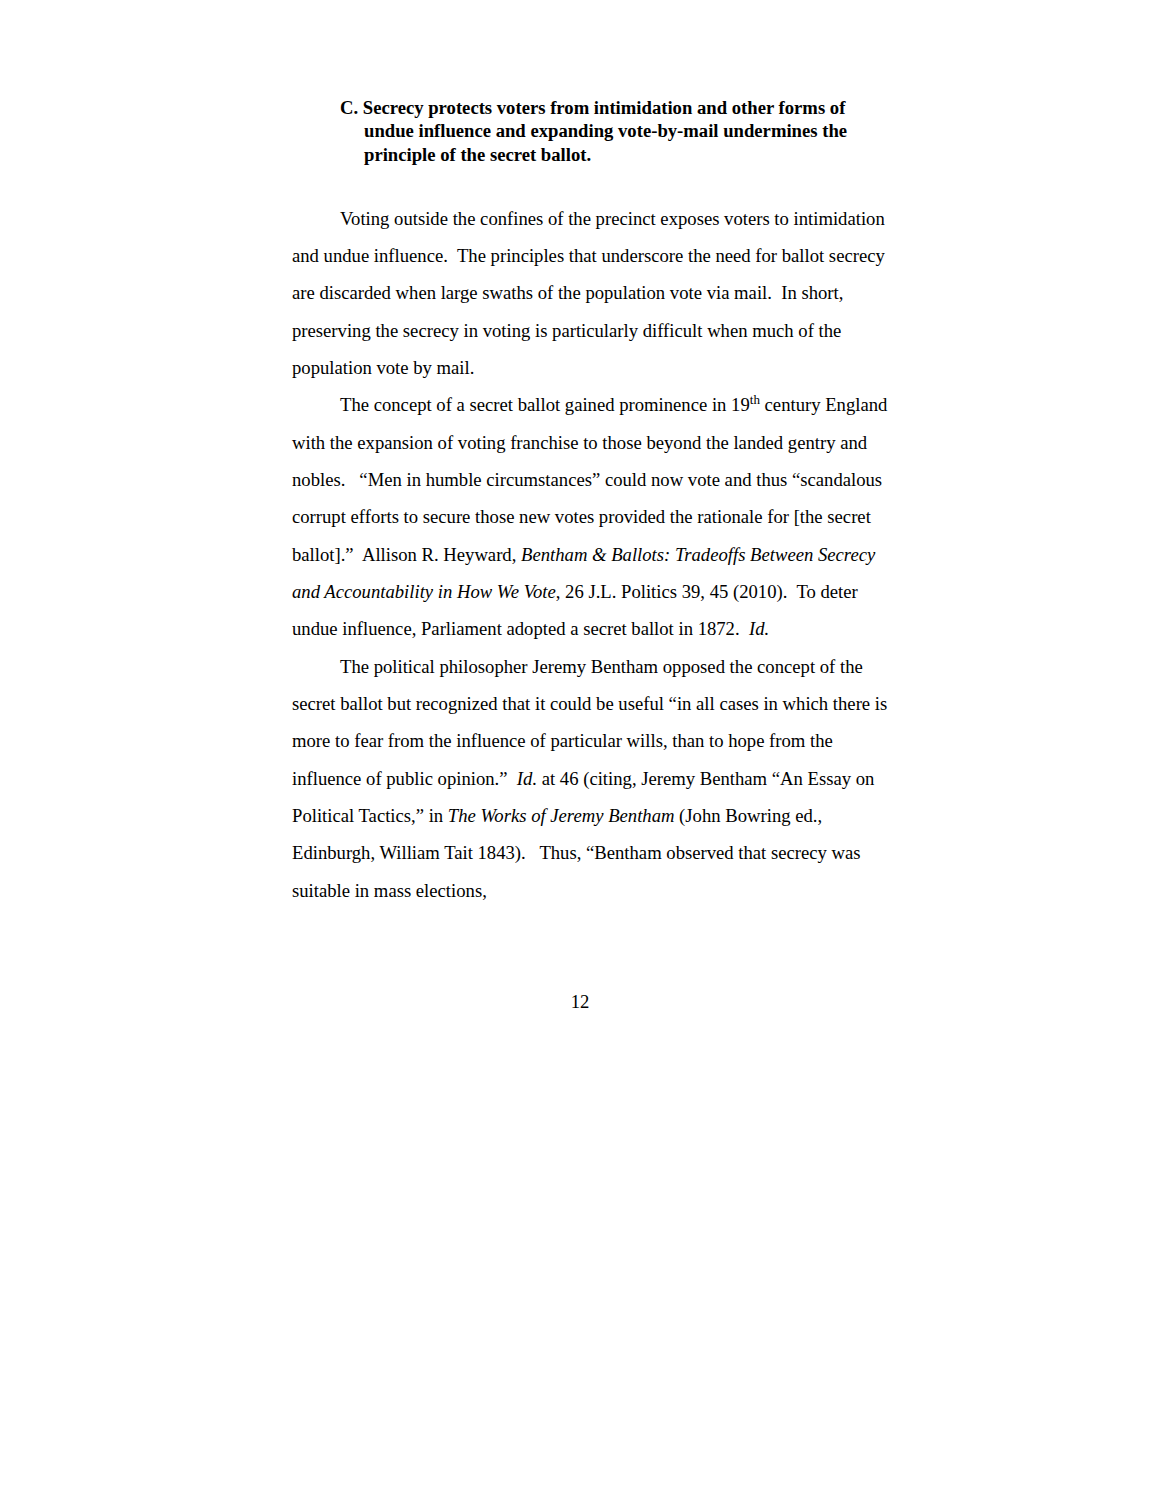C. Secrecy protects voters from intimidation and other forms of undue influence and expanding vote-by-mail undermines the principle of the secret ballot.
Voting outside the confines of the precinct exposes voters to intimidation and undue influence. The principles that underscore the need for ballot secrecy are discarded when large swaths of the population vote via mail. In short, preserving the secrecy in voting is particularly difficult when much of the population vote by mail.
The concept of a secret ballot gained prominence in 19th century England with the expansion of voting franchise to those beyond the landed gentry and nobles. “Men in humble circumstances” could now vote and thus “scandalous corrupt efforts to secure those new votes provided the rationale for [the secret ballot].” Allison R. Heyward, Bentham & Ballots: Tradeoffs Between Secrecy and Accountability in How We Vote, 26 J.L. Politics 39, 45 (2010). To deter undue influence, Parliament adopted a secret ballot in 1872. Id.
The political philosopher Jeremy Bentham opposed the concept of the secret ballot but recognized that it could be useful “in all cases in which there is more to fear from the influence of particular wills, than to hope from the influence of public opinion.” Id. at 46 (citing, Jeremy Bentham “An Essay on Political Tactics,” in The Works of Jeremy Bentham (John Bowring ed., Edinburgh, William Tait 1843). Thus, “Bentham observed that secrecy was suitable in mass elections,
12